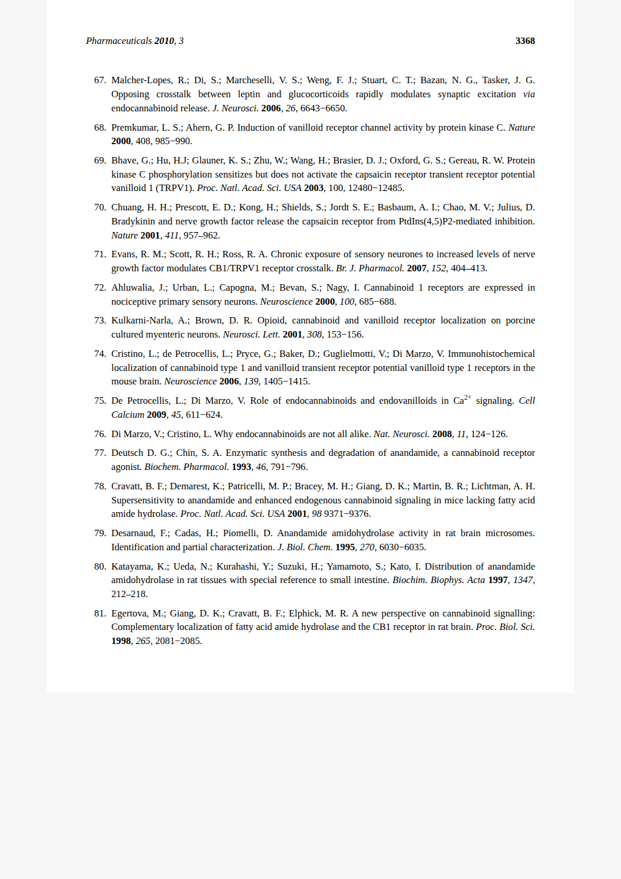Pharmaceuticals 2010, 3
3368
67. Malcher-Lopes, R.; Di, S.; Marcheselli, V. S.; Weng, F. J.; Stuart, C. T.; Bazan, N. G., Tasker, J. G. Opposing crosstalk between leptin and glucocorticoids rapidly modulates synaptic excitation via endocannabinoid release. J. Neurosci. 2006, 26, 6643−6650.
68. Premkumar, L. S.; Ahern, G. P. Induction of vanilloid receptor channel activity by protein kinase C. Nature 2000, 408, 985−990.
69. Bhave, G.; Hu, H.J; Glauner, K. S.; Zhu, W.; Wang, H.; Brasier, D. J.; Oxford, G. S.; Gereau, R. W. Protein kinase C phosphorylation sensitizes but does not activate the capsaicin receptor transient receptor potential vanilloid 1 (TRPV1). Proc. Natl. Acad. Sci. USA 2003, 100, 12480−12485.
70. Chuang, H. H.; Prescott, E. D.; Kong, H.; Shields, S.; Jordt S. E.; Basbaum, A. I.; Chao, M. V.; Julius, D. Bradykinin and nerve growth factor release the capsaicin receptor from PtdIns(4,5)P2-mediated inhibition. Nature 2001, 411, 957–962.
71. Evans, R. M.; Scott, R. H.; Ross, R. A. Chronic exposure of sensory neurones to increased levels of nerve growth factor modulates CB1/TRPV1 receptor crosstalk. Br. J. Pharmacol. 2007, 152, 404–413.
72. Ahluwalia, J.; Urban, L.; Capogna, M.; Bevan, S.; Nagy, I. Cannabinoid 1 receptors are expressed in nociceptive primary sensory neurons. Neuroscience 2000, 100, 685−688.
73. Kulkarni-Narla, A.; Brown, D. R. Opioid, cannabinoid and vanilloid receptor localization on porcine cultured myenteric neurons. Neurosci. Lett. 2001, 308, 153−156.
74. Cristino, L.; de Petrocellis, L.; Pryce, G.; Baker, D.; Guglielmotti, V.; Di Marzo, V. Immunohistochemical localization of cannabinoid type 1 and vanilloid transient receptor potential vanilloid type 1 receptors in the mouse brain. Neuroscience 2006, 139, 1405−1415.
75. De Petrocellis, L.; Di Marzo, V. Role of endocannabinoids and endovanilloids in Ca2+ signaling. Cell Calcium 2009, 45, 611−624.
76. Di Marzo, V.; Cristino, L. Why endocannabinoids are not all alike. Nat. Neurosci. 2008, 11, 124−126.
77. Deutsch D. G.; Chin, S. A. Enzymatic synthesis and degradation of anandamide, a cannabinoid receptor agonist. Biochem. Pharmacol. 1993, 46, 791−796.
78. Cravatt, B. F.; Demarest, K.; Patricelli, M. P.; Bracey, M. H.; Giang, D. K.; Martin, B. R.; Lichtman, A. H. Supersensitivity to anandamide and enhanced endogenous cannabinoid signaling in mice lacking fatty acid amide hydrolase. Proc. Natl. Acad. Sci. USA 2001, 98 9371−9376.
79. Desarnaud, F.; Cadas, H.; Piomelli, D. Anandamide amidohydrolase activity in rat brain microsomes. Identification and partial characterization. J. Biol. Chem. 1995, 270, 6030−6035.
80. Katayama, K.; Ueda, N.; Kurahashi, Y.; Suzuki, H.; Yamamoto, S.; Kato, I. Distribution of anandamide amidohydrolase in rat tissues with special reference to small intestine. Biochim. Biophys. Acta 1997, 1347, 212–218.
81. Egertova, M.; Giang, D. K.; Cravatt, B. F.; Elphick, M. R. A new perspective on cannabinoid signalling: Complementary localization of fatty acid amide hydrolase and the CB1 receptor in rat brain. Proc. Biol. Sci. 1998, 265, 2081−2085.